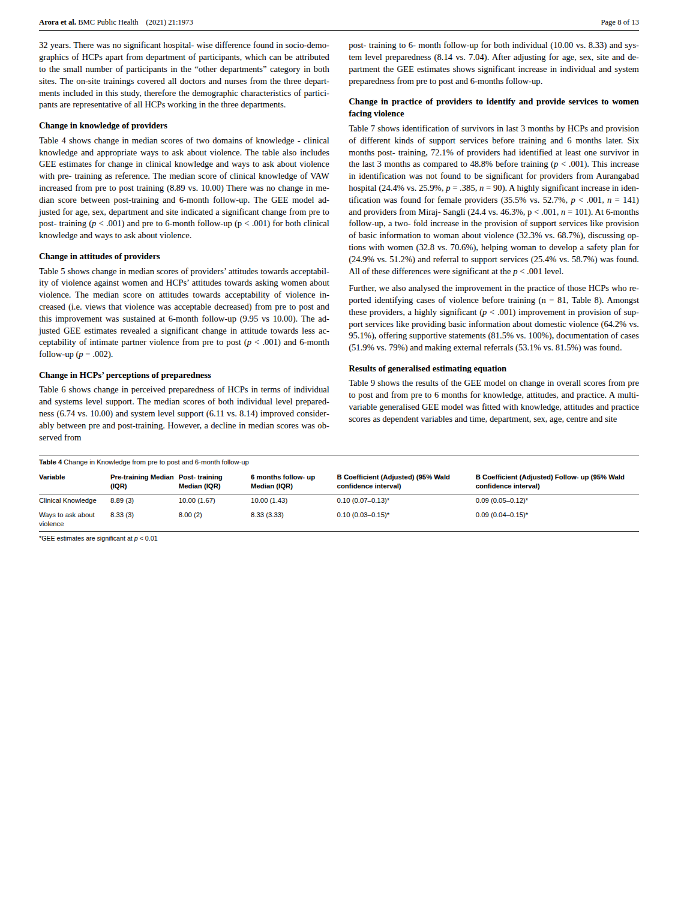Arora et al. BMC Public Health (2021) 21:1973
Page 8 of 13
32 years. There was no significant hospital- wise difference found in socio-demographics of HCPs apart from department of participants, which can be attributed to the small number of participants in the “other departments” category in both sites. The on-site trainings covered all doctors and nurses from the three departments included in this study, therefore the demographic characteristics of participants are representative of all HCPs working in the three departments.
Change in knowledge of providers
Table 4 shows change in median scores of two domains of knowledge - clinical knowledge and appropriate ways to ask about violence. The table also includes GEE estimates for change in clinical knowledge and ways to ask about violence with pre- training as reference. The median score of clinical knowledge of VAW increased from pre to post training (8.89 vs. 10.00) There was no change in median score between post-training and 6-month follow-up. The GEE model adjusted for age, sex, department and site indicated a significant change from pre to post- training (p < .001) and pre to 6-month follow-up (p < .001) for both clinical knowledge and ways to ask about violence.
Change in attitudes of providers
Table 5 shows change in median scores of providers’ attitudes towards acceptability of violence against women and HCPs’ attitudes towards asking women about violence. The median score on attitudes towards acceptability of violence increased (i.e. views that violence was acceptable decreased) from pre to post and this improvement was sustained at 6-month follow-up (9.95 vs 10.00). The adjusted GEE estimates revealed a significant change in attitude towards less acceptability of intimate partner violence from pre to post (p < .001) and 6-month follow-up (p = .002).
Change in HCPs’ perceptions of preparedness
Table 6 shows change in perceived preparedness of HCPs in terms of individual and systems level support. The median scores of both individual level preparedness (6.74 vs. 10.00) and system level support (6.11 vs. 8.14) improved considerably between pre and post-training. However, a decline in median scores was observed from
post- training to 6- month follow-up for both individual (10.00 vs. 8.33) and system level preparedness (8.14 vs. 7.04). After adjusting for age, sex, site and department the GEE estimates shows significant increase in individual and system preparedness from pre to post and 6-months follow-up.
Change in practice of providers to identify and provide services to women facing violence
Table 7 shows identification of survivors in last 3 months by HCPs and provision of different kinds of support services before training and 6 months later. Six months post- training, 72.1% of providers had identified at least one survivor in the last 3 months as compared to 48.8% before training (p < .001). This increase in identification was not found to be significant for providers from Aurangabad hospital (24.4% vs. 25.9%, p = .385, n = 90). A highly significant increase in identification was found for female providers (35.5% vs. 52.7%, p < .001, n = 141) and providers from Miraj- Sangli (24.4 vs. 46.3%, p < .001, n = 101). At 6-months follow-up, a two- fold increase in the provision of support services like provision of basic information to woman about violence (32.3% vs. 68.7%), discussing options with women (32.8 vs. 70.6%), helping woman to develop a safety plan for (24.9% vs. 51.2%) and referral to support services (25.4% vs. 58.7%) was found. All of these differences were significant at the p < .001 level.
Further, we also analysed the improvement in the practice of those HCPs who reported identifying cases of violence before training (n = 81, Table 8). Amongst these providers, a highly significant (p < .001) improvement in provision of support services like providing basic information about domestic violence (64.2% vs. 95.1%), offering supportive statements (81.5% vs. 100%), documentation of cases (51.9% vs. 79%) and making external referrals (53.1% vs. 81.5%) was found.
Results of generalised estimating equation
Table 9 shows the results of the GEE model on change in overall scores from pre to post and from pre to 6 months for knowledge, attitudes, and practice. A multivariable generalised GEE model was fitted with knowledge, attitudes and practice scores as dependent variables and time, department, sex, age, centre and site
Table 4 Change in Knowledge from pre to post and 6-month follow-up
| Variable | Pre-training Median (IQR) | Post- training Median (IQR) | 6 months follow- up Median (IQR) | B Coefficient (Adjusted) (95% Wald confidence interval) | B Coefficient (Adjusted) Follow- up (95% Wald confidence interval) |
| --- | --- | --- | --- | --- | --- |
| Clinical Knowledge | 8.89 (3) | 10.00 (1.67) | 10.00 (1.43) | 0.10 (0.07–0.13)* | 0.09 (0.05–0.12)* |
| Ways to ask about violence | 8.33 (3) | 8.00 (2) | 8.33 (3.33) | 0.10 (0.03–0.15)* | 0.09 (0.04–0.15)* |
*GEE estimates are significant at p < 0.01